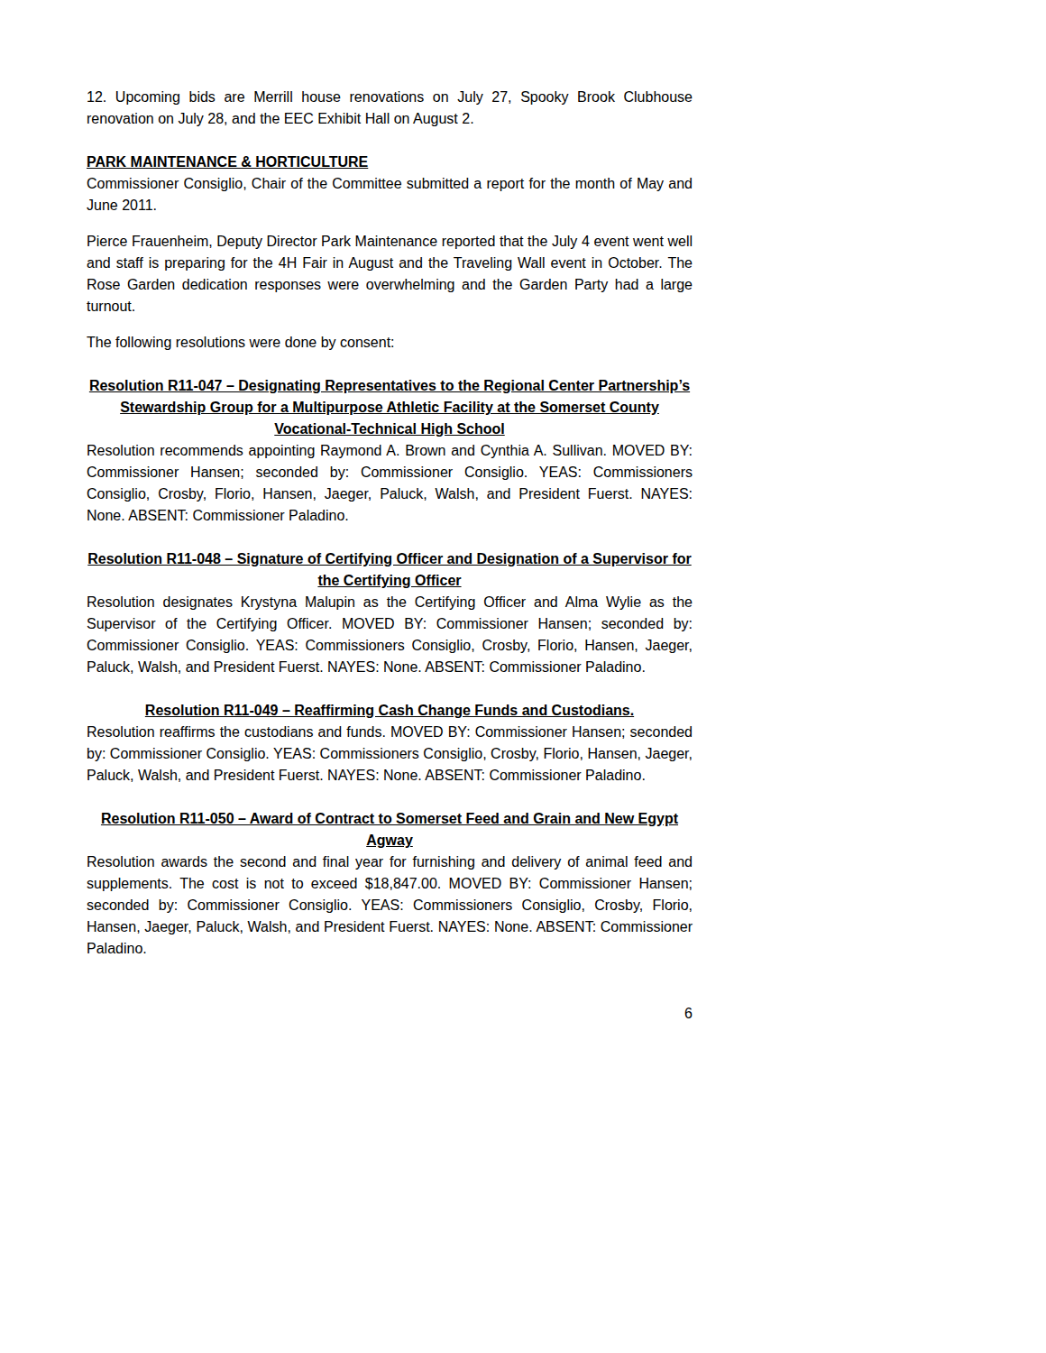12. Upcoming bids are Merrill house renovations on July 27, Spooky Brook Clubhouse renovation on July 28, and the EEC Exhibit Hall on August 2.
PARK MAINTENANCE & HORTICULTURE
Commissioner Consiglio, Chair of the Committee submitted a report for the month of May and June 2011.
Pierce Frauenheim, Deputy Director Park Maintenance reported that the July 4 event went well and staff is preparing for the 4H Fair in August and the Traveling Wall event in October. The Rose Garden dedication responses were overwhelming and the Garden Party had a large turnout.
The following resolutions were done by consent:
Resolution R11-047 – Designating Representatives to the Regional Center Partnership’s Stewardship Group for a Multipurpose Athletic Facility at the Somerset County Vocational-Technical High School
Resolution recommends appointing Raymond A. Brown and Cynthia A. Sullivan. MOVED BY: Commissioner Hansen; seconded by: Commissioner Consiglio. YEAS: Commissioners Consiglio, Crosby, Florio, Hansen, Jaeger, Paluck, Walsh, and President Fuerst. NAYES: None. ABSENT: Commissioner Paladino.
Resolution R11-048 – Signature of Certifying Officer and Designation of a Supervisor for the Certifying Officer
Resolution designates Krystyna Malupin as the Certifying Officer and Alma Wylie as the Supervisor of the Certifying Officer. MOVED BY: Commissioner Hansen; seconded by: Commissioner Consiglio. YEAS: Commissioners Consiglio, Crosby, Florio, Hansen, Jaeger, Paluck, Walsh, and President Fuerst. NAYES: None. ABSENT: Commissioner Paladino.
Resolution R11-049 – Reaffirming Cash Change Funds and Custodians.
Resolution reaffirms the custodians and funds. MOVED BY: Commissioner Hansen; seconded by: Commissioner Consiglio. YEAS: Commissioners Consiglio, Crosby, Florio, Hansen, Jaeger, Paluck, Walsh, and President Fuerst. NAYES: None. ABSENT: Commissioner Paladino.
Resolution R11-050 – Award of Contract to Somerset Feed and Grain and New Egypt Agway
Resolution awards the second and final year for furnishing and delivery of animal feed and supplements. The cost is not to exceed $18,847.00. MOVED BY: Commissioner Hansen; seconded by: Commissioner Consiglio. YEAS: Commissioners Consiglio, Crosby, Florio, Hansen, Jaeger, Paluck, Walsh, and President Fuerst. NAYES: None. ABSENT: Commissioner Paladino.
6